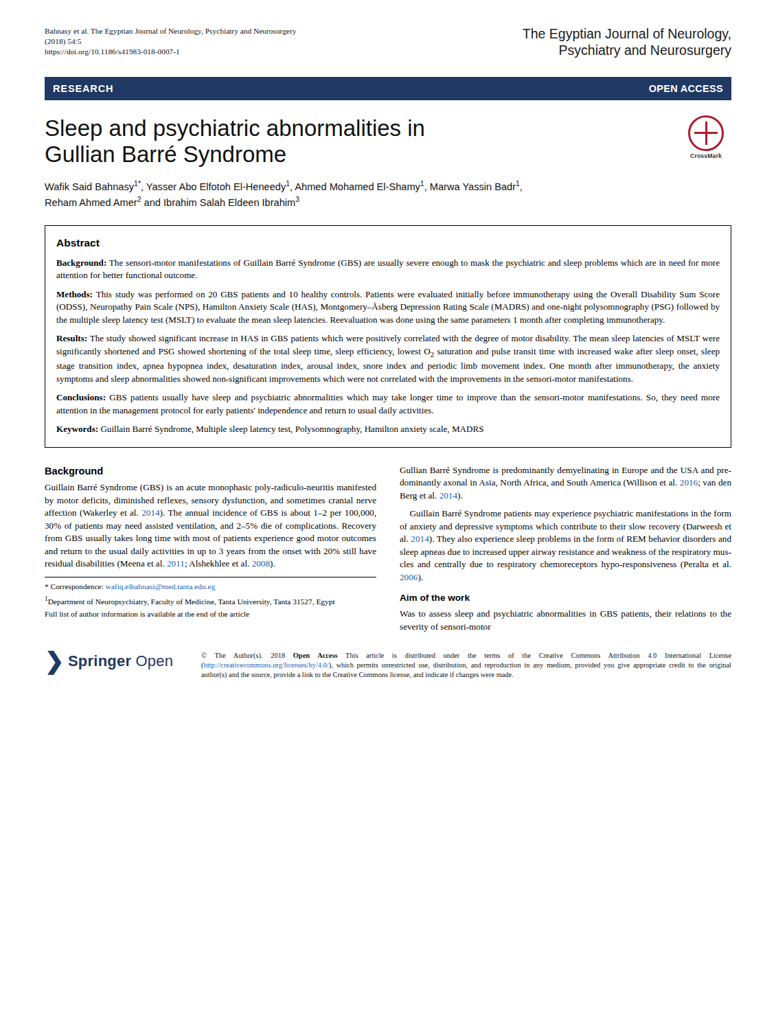Bahnasy et al. The Egyptian Journal of Neurology, Psychiatry and Neurosurgery
(2018) 54:5
https://doi.org/10.1186/s41983-018-0007-1
The Egyptian Journal of Neurology,
Psychiatry and Neurosurgery
Research Open Access
Sleep and psychiatric abnormalities in
Gullian Barré Syndrome
CrossMark
Wafik Said Bahnasy1*, Yasser Abo Elfotoh El-Heneedy1, Ahmed Mohamed El-Shamy1, Marwa Yassin Badr1,
Reham Ahmed Amer2 and Ibrahim Salah Eldeen Ibrahim3
Abstract
Background: The sensori-motor manifestations of Guillain Barré Syndrome (GBS) are usually severe enough to mask the psychiatric and sleep problems which are in need for more attention for better functional outcome.
Methods: This study was performed on 20 GBS patients and 10 healthy controls. Patients were evaluated initially before immunotherapy using the Overall Disability Sum Score (ODSS), Neuropathy Pain Scale (NPS), Hamilton Anxiety Scale (HAS), Montgomery–Åsberg Depression Rating Scale (MADRS) and one-night polysomnography (PSG) followed by the multiple sleep latency test (MSLT) to evaluate the mean sleep latencies. Reevaluation was done using the same parameters 1 month after completing immunotherapy.
Results: The study showed significant increase in HAS in GBS patients which were positively correlated with the degree of motor disability. The mean sleep latencies of MSLT were significantly shortened and PSG showed shortening of the total sleep time, sleep efficiency, lowest O2 saturation and pulse transit time with increased wake after sleep onset, sleep stage transition index, apnea hypopnea index, desaturation index, arousal index, snore index and periodic limb movement index. One month after immunotherapy, the anxiety symptoms and sleep abnormalities showed non-significant improvements which were not correlated with the improvements in the sensori-motor manifestations.
Conclusions: GBS patients usually have sleep and psychiatric abnormalities which may take longer time to improve than the sensori-motor manifestations. So, they need more attention in the management protocol for early patients' independence and return to usual daily activities.
Keywords: Guillain Barré Syndrome, Multiple sleep latency test, Polysomnography, Hamilton anxiety scale, MADRS
Background
Guillain Barré Syndrome (GBS) is an acute monophasic poly-radiculo-neuritis manifested by motor deficits, diminished reflexes, sensory dysfunction, and sometimes cranial nerve affection (Wakerley et al. 2014). The annual incidence of GBS is about 1–2 per 100,000, 30% of patients may need assisted ventilation, and 2–5% die of complications. Recovery from GBS usually takes long time with most of patients experience good motor outcomes and return to the usual daily activities in up to 3 years from the onset with 20% still have residual disabilities (Meena et al. 2011; Alshekhlee et al. 2008).
* Correspondence: wafiq.elbahnasi@med.tanta.edu.eg
1Department of Neuropsychiatry, Faculty of Medicine, Tanta University, Tanta 31527, Egypt
Full list of author information is available at the end of the article
Gullian Barré Syndrome is predominantly demyelinating in Europe and the USA and predominantly axonal in Asia, North Africa, and South America (Willison et al. 2016; van den Berg et al. 2014).
Guillain Barré Syndrome patients may experience psychiatric manifestations in the form of anxiety and depressive symptoms which contribute to their slow recovery (Darweesh et al. 2014). They also experience sleep problems in the form of REM behavior disorders and sleep apneas due to increased upper airway resistance and weakness of the respiratory muscles and centrally due to respiratory chemoreceptors hypo-responsiveness (Peralta et al. 2006).
Aim of the work
Was to assess sleep and psychiatric abnormalities in GBS patients, their relations to the severity of sensori-motor
❯ Springer Open
© The Author(s). 2018 Open Access This article is distributed under the terms of the Creative Commons Attribution 4.0 International License (http://creativecommons.org/licenses/by/4.0/), which permits unrestricted use, distribution, and reproduction in any medium, provided you give appropriate credit to the original author(s) and the source, provide a link to the Creative Commons license, and indicate if changes were made.